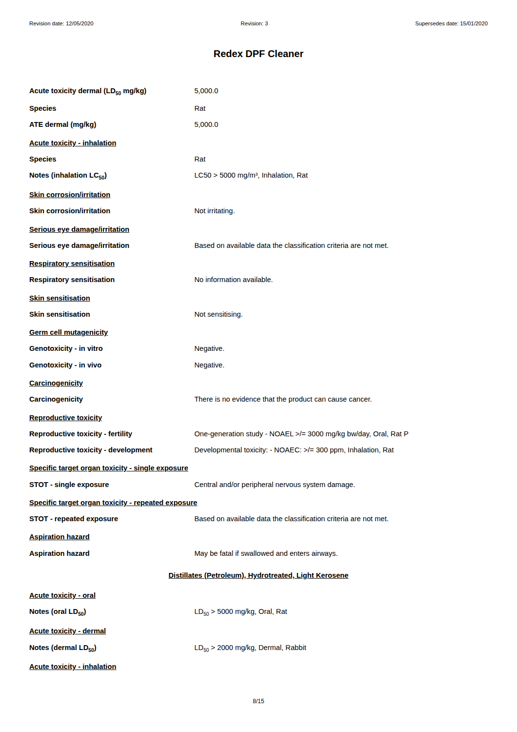Revision date: 12/05/2020 Revision: 3 Supersedes date: 15/01/2020
Redex DPF Cleaner
| Acute toxicity dermal (LD 50 mg/kg) | 5,000.0 |
| Species | Rat |
| ATE dermal (mg/kg) | 5,000.0 |
| Acute toxicity - inhalation |
| Species | Rat |
| Notes (inhalation LC 50 ) | LC50 > 5000 mg/m³, Inhalation, Rat |
| Skin corrosion/irritation |
| Skin corrosion/irritation | Not irritating. |
| Serious eye damage/irritation |
| Serious eye damage/irritation | Based on available data the classification criteria are not met. |
| Respiratory sensitisation |
| Respiratory sensitisation | No information available. |
| Skin sensitisation |
| Skin sensitisation | Not sensitising. |
| Germ cell mutagenicity |
| Genotoxicity - in vitro | Negative. |
| Genotoxicity - in vivo | Negative. |
| Carcinogenicity |
| Carcinogenicity | There is no evidence that the product can cause cancer. |
| Reproductive toxicity |
| Reproductive toxicity - fertility | One-generation study - NOAEL >/= 3000 mg/kg bw/day, Oral, Rat P |
| Reproductive toxicity - development | Developmental toxicity: - NOAEC: >/= 300 ppm, Inhalation, Rat |
| Specific target organ toxicity - single exposure |
| STOT - single exposure | Central and/or peripheral nervous system damage. |
| Specific target organ toxicity - repeated exposure |
| STOT - repeated exposure | Based on available data the classification criteria are not met. |
| Aspiration hazard |
| Aspiration hazard | May be fatal if swallowed and enters airways. |
| Distillates (Petroleum), Hydrotreated, Light Kerosene |
| Acute toxicity - oral |
| Notes (oral LD 50 ) | LD 50 > 5000 mg/kg, Oral, Rat |
| Acute toxicity - dermal |
| Notes (dermal LD 50 ) | LD 50 > 2000 mg/kg, Dermal, Rabbit |
| Acute toxicity - inhalation |
8/15